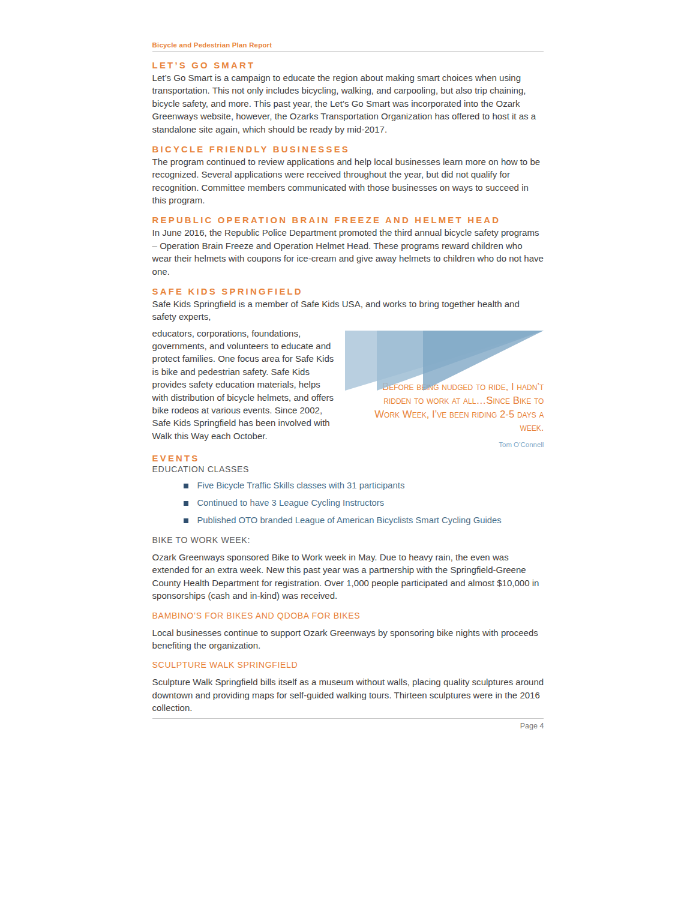Bicycle and Pedestrian Plan Report
Let’s Go Smart
Let’s Go Smart is a campaign to educate the region about making smart choices when using transportation. This not only includes bicycling, walking, and carpooling, but also trip chaining, bicycle safety, and more. This past year, the Let’s Go Smart was incorporated into the Ozark Greenways website, however, the Ozarks Transportation Organization has offered to host it as a standalone site again, which should be ready by mid-2017.
Bicycle Friendly Businesses
The program continued to review applications and help local businesses learn more on how to be recognized. Several applications were received throughout the year, but did not qualify for recognition. Committee members communicated with those businesses on ways to succeed in this program.
Republic Operation Brain Freeze and Helmet Head
In June 2016, the Republic Police Department promoted the third annual bicycle safety programs – Operation Brain Freeze and Operation Helmet Head. These programs reward children who wear their helmets with coupons for ice-cream and give away helmets to children who do not have one.
Safe Kids Springfield
Safe Kids Springfield is a member of Safe Kids USA, and works to bring together health and safety experts,
Before being nudged to ride, I hadn’t ridden to work at all…Since Bike to Work Week, I’ve been riding 2-5 days a week.
Tom O’Connell
educators, corporations, foundations, governments, and volunteers to educate and protect families. One focus area for Safe Kids is bike and pedestrian safety. Safe Kids provides safety education materials, helps with distribution of bicycle helmets, and offers bike rodeos at various events. Since 2002, Safe Kids Springfield has been involved with Walk this Way each October.
Events
Education Classes
Five Bicycle Traffic Skills classes with 31 participants
Continued to have 3 League Cycling Instructors
Published OTO branded League of American Bicyclists Smart Cycling Guides
Bike to Work Week:
Ozark Greenways sponsored Bike to Work week in May. Due to heavy rain, the even was extended for an extra week. New this past year was a partnership with the Springfield-Greene County Health Department for registration. Over 1,000 people participated and almost $10,000 in sponsorships (cash and in-kind) was received.
Bambino’s for Bikes and Qdoba for Bikes
Local businesses continue to support Ozark Greenways by sponsoring bike nights with proceeds benefiting the organization.
Sculpture Walk Springfield
Sculpture Walk Springfield bills itself as a museum without walls, placing quality sculptures around downtown and providing maps for self-guided walking tours. Thirteen sculptures were in the 2016 collection.
Page 4